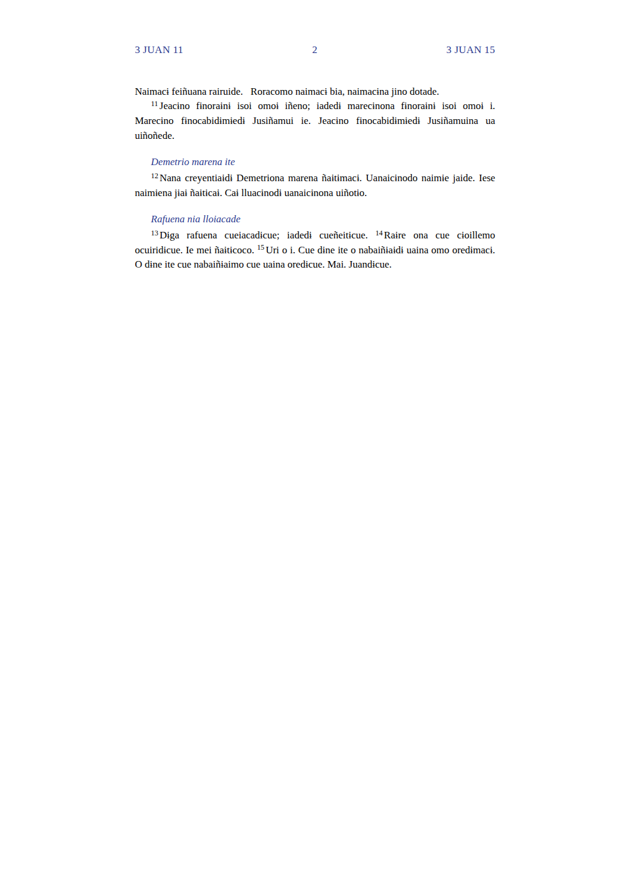3 JUAN 11 2 3 JUAN 15
Naimacɨ feiñuana rairuide. Roracomo naimacɨ bia, naimacɨna jino dotade.
11 Jeacɨno fɨnoraɨnɨ isoi omoɨ iñeno; iadedɨ marecɨnona fɨnoraɨnɨ isoi omoɨ i. Marecɨno fɨnocabidɨmɨedɨ Jusiñamui ie. Jeacɨno fɨnocabidɨmɨedɨ Jusiñamuina ua uiñoñede.
Demetrio marena ite
12 Nana creyentiaɨdɨ Demetriona marena ñaɨtɨmacɨ. Uanaicɨnodo naimɨe jaide. Iese naimɨena jɨaɨ ñaɨtɨcaɨ. Caɨ lluacɨnodɨ uanaicɨnona uiñotɨo.
Rafuena nia lloiacade
13 Dɨga rafuena cueiacadɨcue; iadedɨ cueñeitɨcue. 14 Raɨre ona cue cɨoillemo ocuiridɨcue. Ie mei ñaɨtɨcoco. 15 Uri o i. Cue dɨne ite o nabaiñɨaɨdɨ uaina omo oredɨmacɨ. O dɨne ite cue nabaiñɨaimo cue uaina oredɨcue. Mai. Juandɨcue.